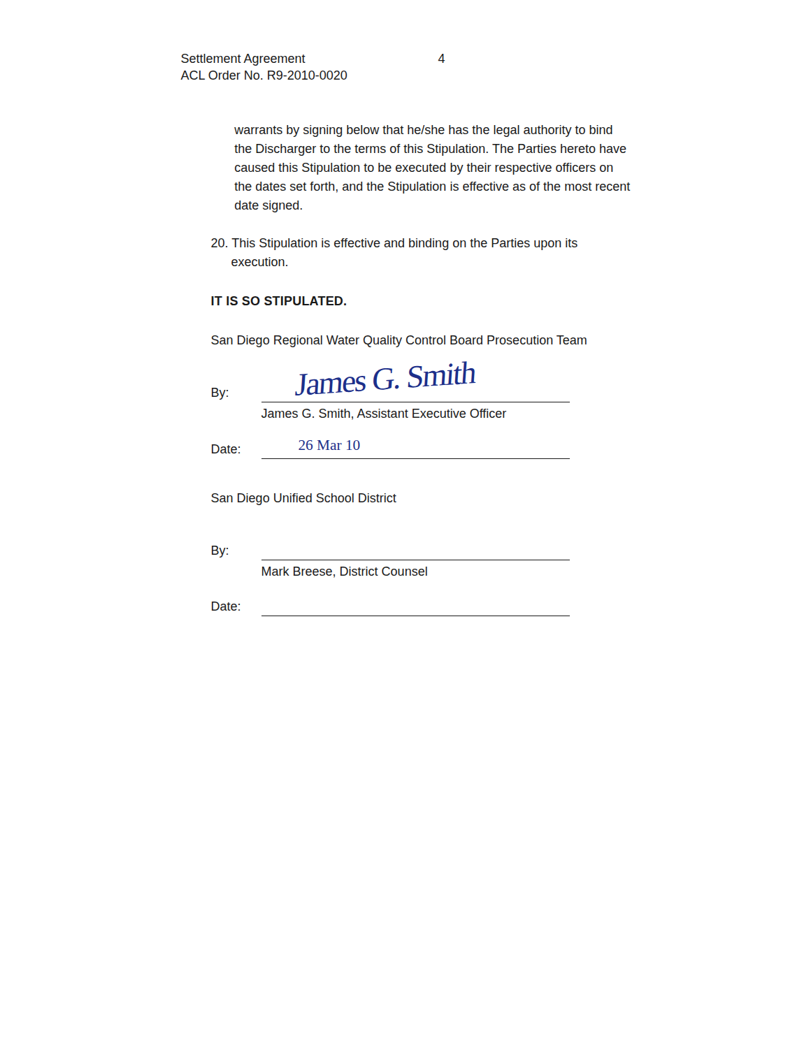Settlement Agreement
ACL Order No. R9-2010-0020
4
warrants by signing below that he/she has the legal authority to bind the Discharger to the terms of this Stipulation. The Parties hereto have caused this Stipulation to be executed by their respective officers on the dates set forth, and the Stipulation is effective as of the most recent date signed.
20. This Stipulation is effective and binding on the Parties upon its execution.
IT IS SO STIPULATED.
San Diego Regional Water Quality Control Board Prosecution Team
By:
James G. Smith
James G. Smith, Assistant Executive Officer
Date:
26 Mar 10
San Diego Unified School District
By:
Mark Breese, District Counsel
Date: